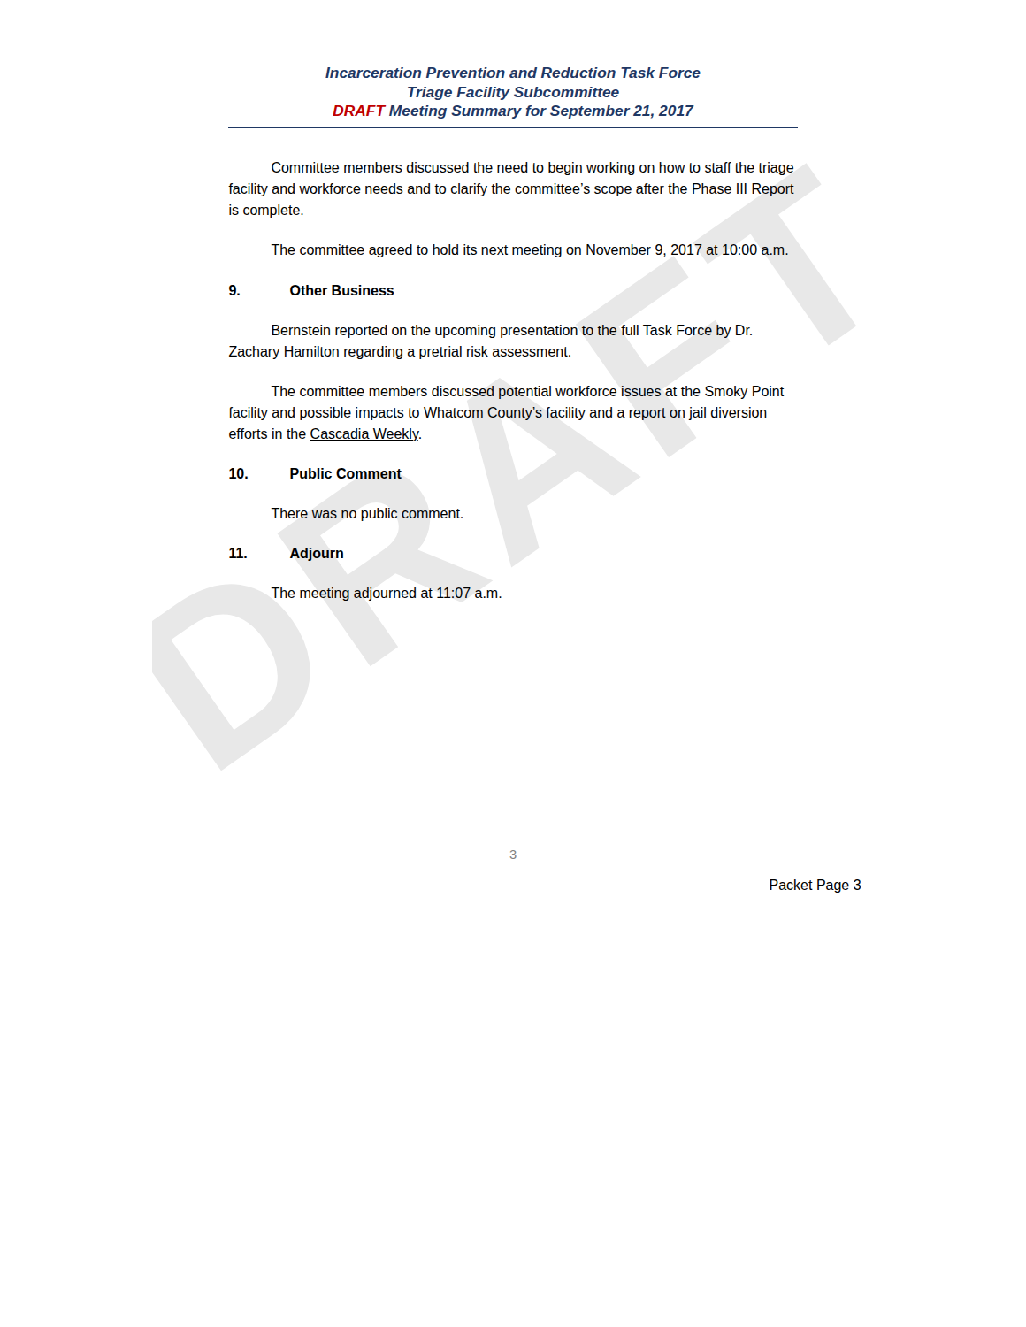DRAFT
Incarceration Prevention and Reduction Task Force
Triage Facility Subcommittee
DRAFT Meeting Summary for September 21, 2017
Committee members discussed the need to begin working on how to staff the triage facility and workforce needs and to clarify the committee’s scope after the Phase III Report is complete.
The committee agreed to hold its next meeting on November 9, 2017 at 10:00 a.m.
9. Other Business
Bernstein reported on the upcoming presentation to the full Task Force by Dr. Zachary Hamilton regarding a pretrial risk assessment.
The committee members discussed potential workforce issues at the Smoky Point facility and possible impacts to Whatcom County’s facility and a report on jail diversion efforts in the Cascadia Weekly.
10. Public Comment
There was no public comment.
11. Adjourn
The meeting adjourned at 11:07 a.m.
3
Packet Page 3